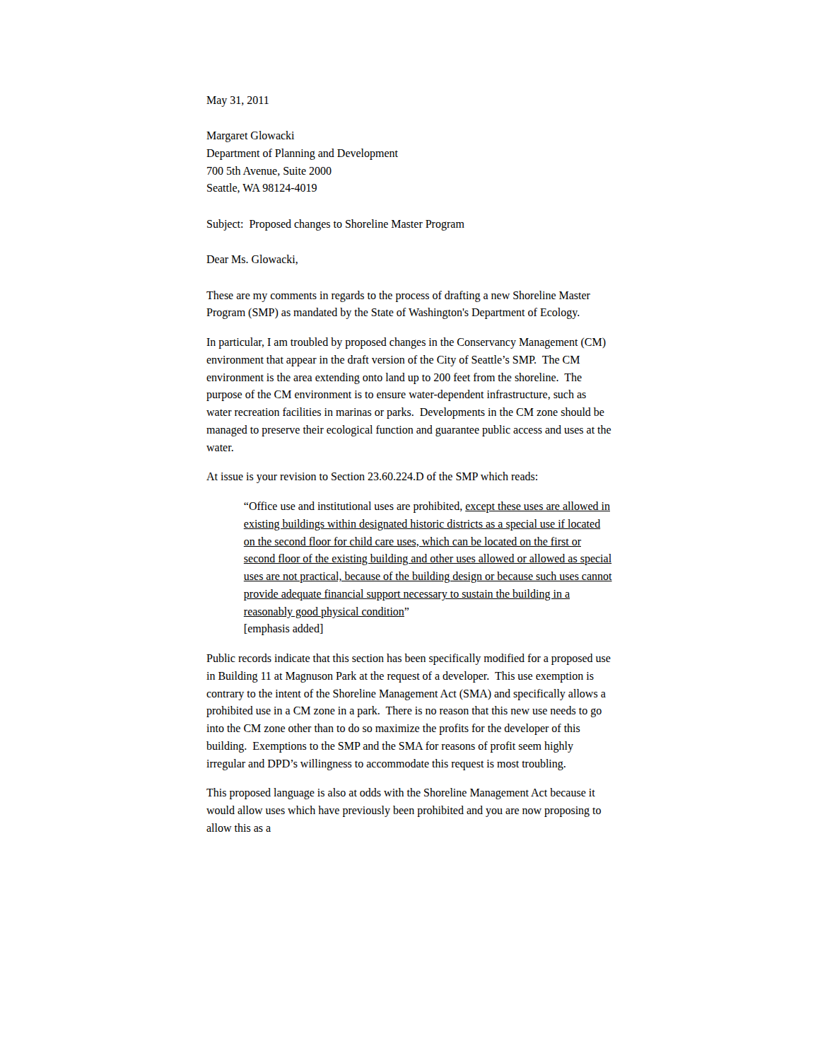May 31, 2011
Margaret Glowacki Department of Planning and Development 700 5th Avenue, Suite 2000 Seattle, WA 98124-4019
Subject: Proposed changes to Shoreline Master Program
Dear Ms. Glowacki,
These are my comments in regards to the process of drafting a new Shoreline Master Program (SMP) as mandated by the State of Washington's Department of Ecology.
In particular, I am troubled by proposed changes in the Conservancy Management (CM) environment that appear in the draft version of the City of Seattle’s SMP. The CM environment is the area extending onto land up to 200 feet from the shoreline. The purpose of the CM environment is to ensure water-dependent infrastructure, such as water recreation facilities in marinas or parks. Developments in the CM zone should be managed to preserve their ecological function and guarantee public access and uses at the water.
At issue is your revision to Section 23.60.224.D of the SMP which reads:
“Office use and institutional uses are prohibited, except these uses are allowed in existing buildings within designated historic districts as a special use if located on the second floor for child care uses, which can be located on the first or second floor of the existing building and other uses allowed or allowed as special uses are not practical, because of the building design or because such uses cannot provide adequate financial support necessary to sustain the building in a reasonably good physical condition” [emphasis added]
Public records indicate that this section has been specifically modified for a proposed use in Building 11 at Magnuson Park at the request of a developer. This use exemption is contrary to the intent of the Shoreline Management Act (SMA) and specifically allows a prohibited use in a CM zone in a park. There is no reason that this new use needs to go into the CM zone other than to do so maximize the profits for the developer of this building. Exemptions to the SMP and the SMA for reasons of profit seem highly irregular and DPD’s willingness to accommodate this request is most troubling.
This proposed language is also at odds with the Shoreline Management Act because it would allow uses which have previously been prohibited and you are now proposing to allow this as a